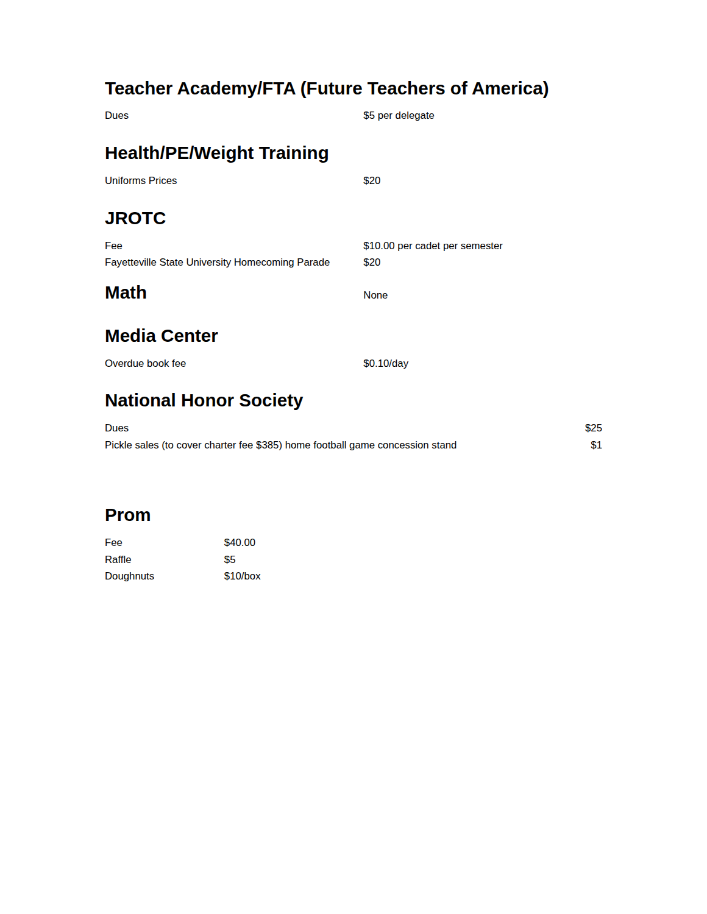Teacher Academy/FTA (Future Teachers of America)
Dues $5 per delegate
Health/PE/Weight Training
Uniforms Prices $20
JROTC
Fee $10.00 per cadet per semester
Fayetteville State University Homecoming Parade $20
Math
None
Media Center
Overdue book fee $0.10/day
National Honor Society
Dues $25
Pickle sales (to cover charter fee $385) home football game concession stand $1
Prom
Fee $40.00
Raffle $5
Doughnuts $10/box